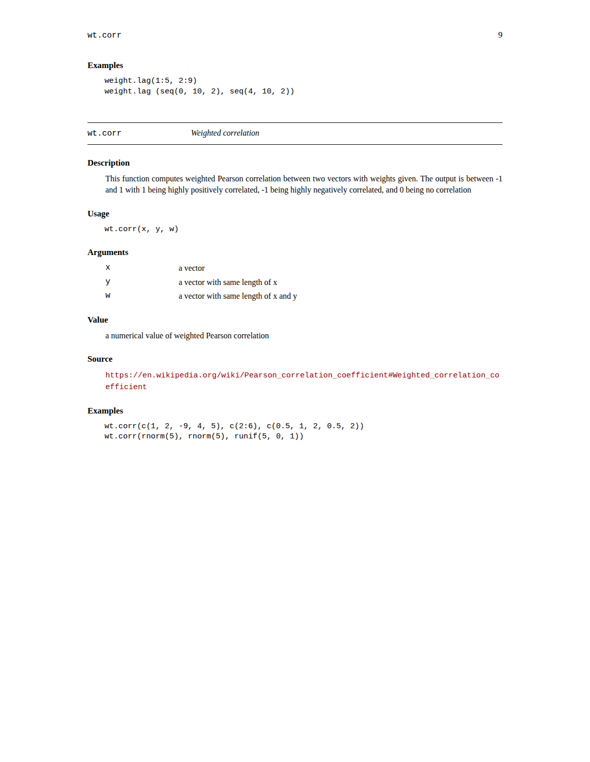wt.corr 9
Examples
weight.lag(1:5, 2:9)
weight.lag (seq(0, 10, 2), seq(4, 10, 2))
wt.corr Weighted correlation
Description
This function computes weighted Pearson correlation between two vectors with weights given. The output is between -1 and 1 with 1 being highly positively correlated, -1 being highly negatively correlated, and 0 being no correlation
Usage
wt.corr(x, y, w)
Arguments
x
a vector
y
a vector with same length of x
w
a vector with same length of x and y
Value
a numerical value of weighted Pearson correlation
Source
https://en.wikipedia.org/wiki/Pearson_correlation_coefficient#Weighted_correlation_coefficient
Examples
wt.corr(c(1, 2, -9, 4, 5), c(2:6), c(0.5, 1, 2, 0.5, 2))
wt.corr(rnorm(5), rnorm(5), runif(5, 0, 1))